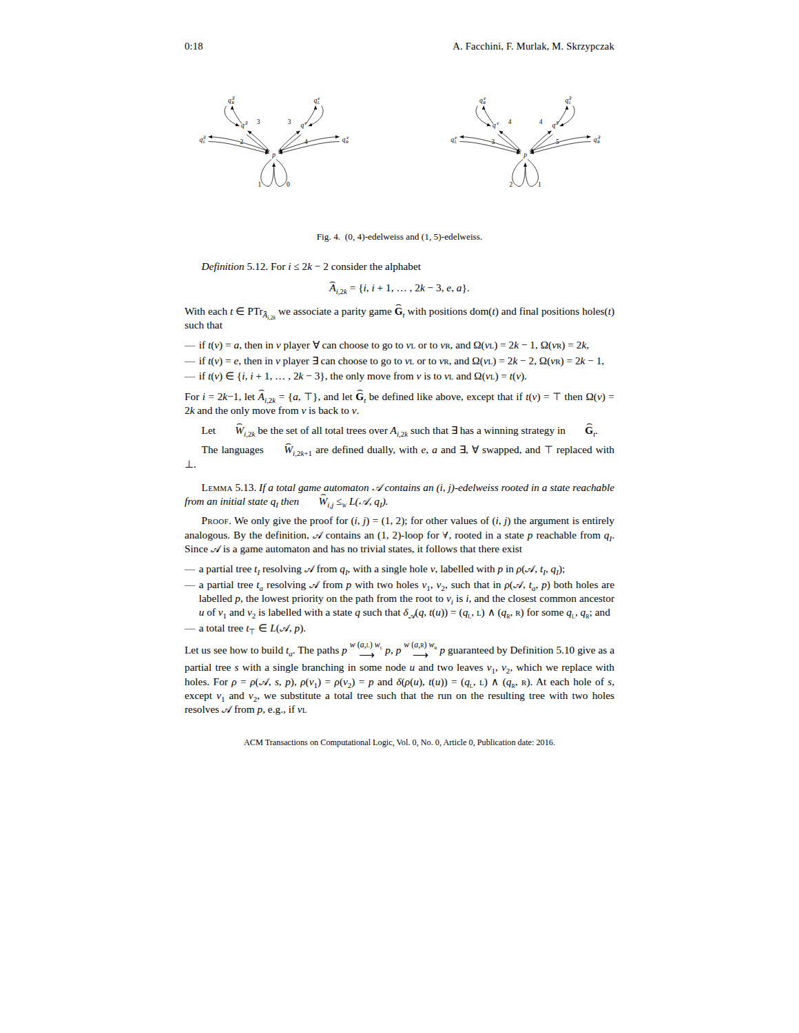0:18
A. Facchini, F. Murlak, M. Skrzypczak
p q∃R q∨L q∃ q∨ q∃L q∨R 3 3 2 4 1 0 p q∨R q∃L q∨ q∃ q∨L q∃R 4 4 3 5 2 1
Fig. 4. (0, 4)-edelweiss and (1, 5)-edelweiss.
Definition 5.12. For i ≤ 2k − 2 consider the alphabet
⌢ A i,2k = {i, i + 1, … , 2k − 3, e, a}.
With each t ∈ PTr⌢Ai,2k we associate a parity game ⌢Gt with positions dom(t) and final positions holes(t) such that
if t(v) = a, then in v player ∀ can choose to go to vl or to vr, and Ω(vl) = 2k − 1, Ω(vr) = 2k,
if t(v) = e, then in v player ∃ can choose to go to vl or to vr, and Ω(vl) = 2k − 2, Ω(vr) = 2k − 1,
if t(v) ∈ {i, i + 1, … , 2k − 3}, the only move from v is to vl and Ω(vl) = t(v).
For i = 2k−1, let ⌢Ai,2k = {a, ⊤}, and let ⌢Gt be defined like above, except that if t(v) = ⊤ then Ω(v) = 2k and the only move from v is back to v.
Let ⌢Wi,2k be the set of all total trees over Ai,2k such that ∃ has a winning strategy in ⌢Gt.
The languages ⌢Wi,2k+1 are defined dually, with e, a and ∃, ∀ swapped, and ⊤ replaced with ⊥.
Lemma 5.13. If a total game automaton 𝒜 contains an (i, j)-edelweiss rooted in a state reachable from an initial state qI then ⌢Wi,j ≤w L(𝒜, qI).
Proof. We only give the proof for (i, j) = (1, 2); for other values of (i, j) the argument is entirely analogous. By the definition, 𝒜 contains an (1, 2)-loop for ∀, rooted in a state p reachable from qI. Since 𝒜 is a game automaton and has no trivial states, it follows that there exist
a partial tree tI resolving 𝒜 from qI, with a single hole v, labelled with p in ρ(𝒜, tI, qI);
a partial tree ta resolving 𝒜 from p with two holes v1, v2, such that in ρ(𝒜, ta, p) both holes are labelled p, the lowest priority on the path from the root to vi is i, and the closest common ancestor u of v1 and v2 is labelled with a state q such that δ𝒜(q, t(u)) = (ql, l) ∧ (qr, r) for some ql, qr; and
a total tree t⊤ ∈ L(𝒜, p).
Let us see how to build ta. The paths p w (a,l) wl⟶ p, p w (a,r) wr⟶ p guaranteed by Definition 5.10 give as a partial tree s with a single branching in some node u and two leaves v1, v2, which we replace with holes. For ρ = ρ(𝒜, s, p), ρ(v1) = ρ(v2) = p and δ(ρ(u), t(u)) = (ql, l) ∧ (qr, r). At each hole of s, except v1 and v2, we substitute a total tree such that the run on the resulting tree with two holes resolves 𝒜 from p, e.g., if vl
ACM Transactions on Computational Logic, Vol. 0, No. 0, Article 0, Publication date: 2016.